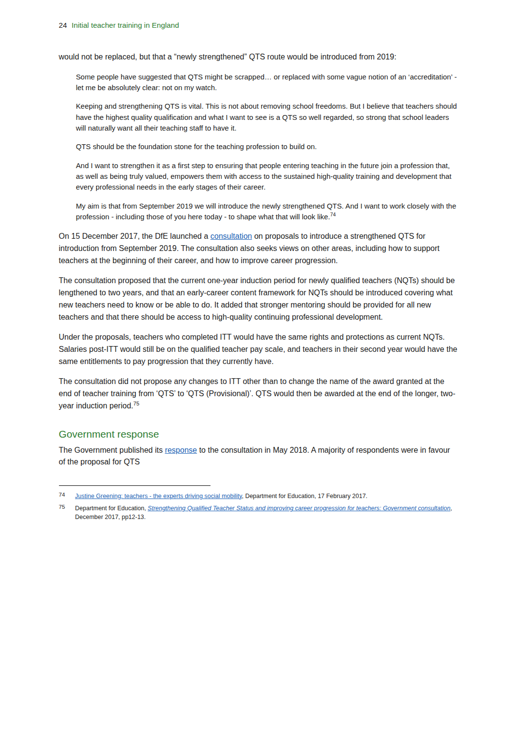24 Initial teacher training in England
would not be replaced, but that a “newly strengthened” QTS route would be introduced from 2019:
Some people have suggested that QTS might be scrapped… or replaced with some vague notion of an ‘accreditation’ - let me be absolutely clear: not on my watch.
Keeping and strengthening QTS is vital. This is not about removing school freedoms. But I believe that teachers should have the highest quality qualification and what I want to see is a QTS so well regarded, so strong that school leaders will naturally want all their teaching staff to have it.
QTS should be the foundation stone for the teaching profession to build on.
And I want to strengthen it as a first step to ensuring that people entering teaching in the future join a profession that, as well as being truly valued, empowers them with access to the sustained high-quality training and development that every professional needs in the early stages of their career.
My aim is that from September 2019 we will introduce the newly strengthened QTS. And I want to work closely with the profession - including those of you here today - to shape what that will look like.74
On 15 December 2017, the DfE launched a consultation on proposals to introduce a strengthened QTS for introduction from September 2019. The consultation also seeks views on other areas, including how to support teachers at the beginning of their career, and how to improve career progression.
The consultation proposed that the current one-year induction period for newly qualified teachers (NQTs) should be lengthened to two years, and that an early-career content framework for NQTs should be introduced covering what new teachers need to know or be able to do. It added that stronger mentoring should be provided for all new teachers and that there should be access to high-quality continuing professional development.
Under the proposals, teachers who completed ITT would have the same rights and protections as current NQTs. Salaries post-ITT would still be on the qualified teacher pay scale, and teachers in their second year would have the same entitlements to pay progression that they currently have.
The consultation did not propose any changes to ITT other than to change the name of the award granted at the end of teacher training from ‘QTS’ to ‘QTS (Provisional)’. QTS would then be awarded at the end of the longer, two-year induction period.75
Government response
The Government published its response to the consultation in May 2018. A majority of respondents were in favour of the proposal for QTS
74 Justine Greening: teachers - the experts driving social mobility, Department for Education, 17 February 2017.
75 Department for Education, Strengthening Qualified Teacher Status and improving career progression for teachers: Government consultation, December 2017, pp12-13.